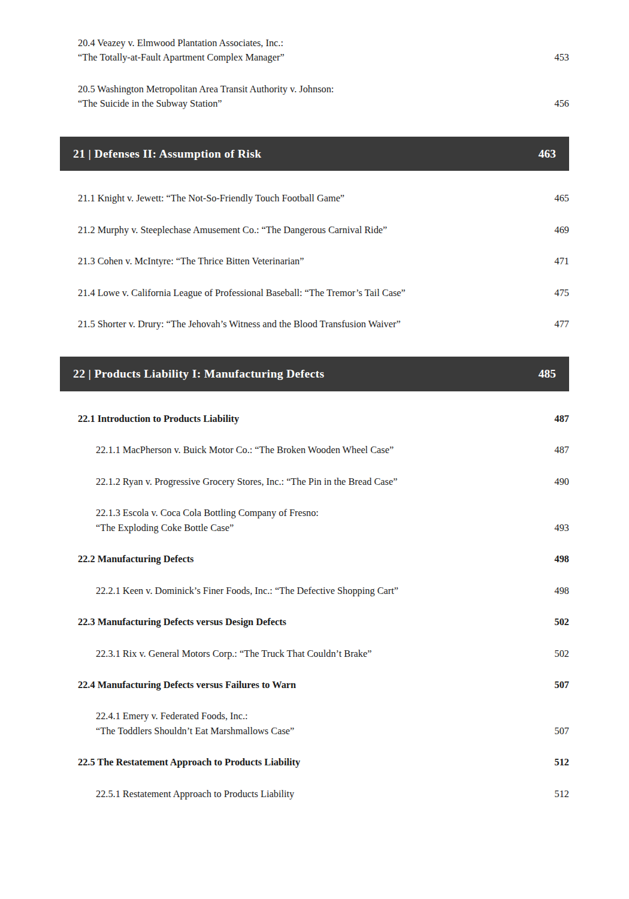20.4 Veazey v. Elmwood Plantation Associates, Inc.:
“The Totally-at-Fault Apartment Complex Manager” 453
20.5 Washington Metropolitan Area Transit Authority v. Johnson:
“The Suicide in the Subway Station” 456
21 | Defenses II: Assumption of Risk 463
21.1 Knight v. Jewett: “The Not-So-Friendly Touch Football Game” 465
21.2 Murphy v. Steeplechase Amusement Co.: “The Dangerous Carnival Ride” 469
21.3 Cohen v. McIntyre: “The Thrice Bitten Veterinarian” 471
21.4 Lowe v. California League of Professional Baseball: “The Tremor’s Tail Case” 475
21.5 Shorter v. Drury: “The Jehovah’s Witness and the Blood Transfusion Waiver” 477
22 | Products Liability I: Manufacturing Defects 485
22.1 Introduction to Products Liability 487
22.1.1 MacPherson v. Buick Motor Co.: “The Broken Wooden Wheel Case” 487
22.1.2 Ryan v. Progressive Grocery Stores, Inc.: “The Pin in the Bread Case” 490
22.1.3 Escola v. Coca Cola Bottling Company of Fresno:
“The Exploding Coke Bottle Case” 493
22.2 Manufacturing Defects 498
22.2.1 Keen v. Dominick’s Finer Foods, Inc.: “The Defective Shopping Cart” 498
22.3 Manufacturing Defects versus Design Defects 502
22.3.1 Rix v. General Motors Corp.: “The Truck That Couldn’t Brake” 502
22.4 Manufacturing Defects versus Failures to Warn 507
22.4.1 Emery v. Federated Foods, Inc.:
“The Toddlers Shouldn’t Eat Marshmallows Case” 507
22.5 The Restatement Approach to Products Liability 512
22.5.1 Restatement Approach to Products Liability 512